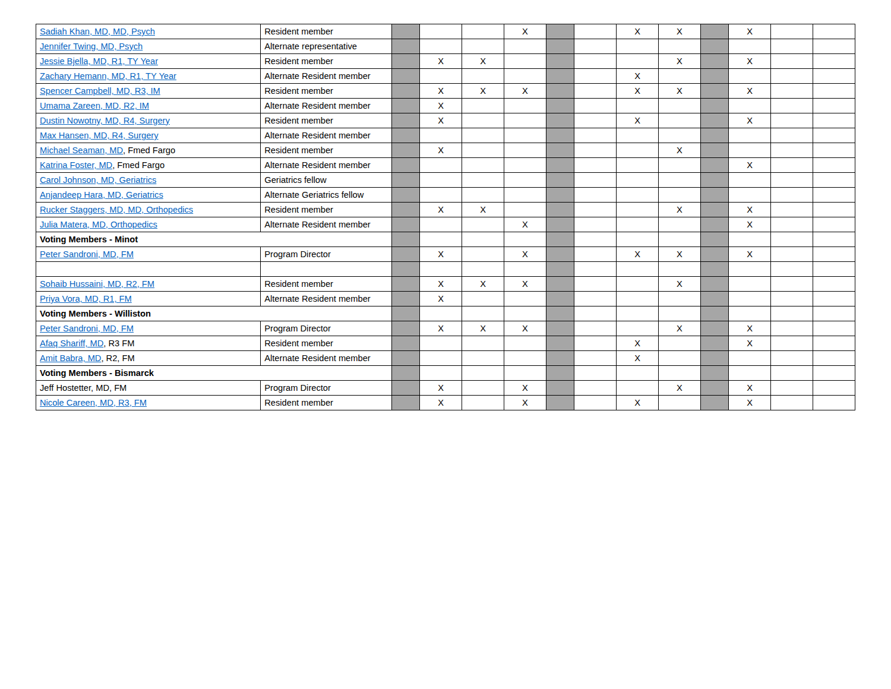| Sadiah Khan, MD, MD, Psych | Resident member | | | | X | | | X | X | | X | | |
| Jennifer Twing, MD, Psych | Alternate representative | | | | | | | | | | | | |
| Jessie Bjella, MD, R1, TY Year | Resident member | | X | X | | | | | X | | X | | |
| Zachary Hemann, MD, R1, TY Year | Alternate Resident member | | | | | | | X | | | | | |
| Spencer Campbell, MD, R3, IM | Resident member | | X | X | X | | | X | X | | X | | |
| Umama Zareen, MD, R2, IM | Alternate Resident member | | X | | | | | | | | | | |
| Dustin Nowotny, MD, R4, Surgery | Resident member | | X | | | | | X | | | X | | |
| Max Hansen, MD, R4, Surgery | Alternate Resident member | | | | | | | | | | | | |
| Michael Seaman, MD , Fmed Fargo | Resident member | | X | | | | | | X | | | | |
| Katrina Foster, MD , Fmed Fargo | Alternate Resident member | | | | | | | | | | X | | |
| Carol Johnson, MD, Geriatrics | Geriatrics fellow | | | | | | | | | | | | |
| Anjandeep Hara, MD, Geriatrics | Alternate Geriatrics fellow | | | | | | | | | | | | |
| Rucker Staggers, MD, MD, Orthopedics | Resident member | | X | X | | | | | X | | X | | |
| Julia Matera, MD, Orthopedics | Alternate Resident member | | | | X | | | | | | X | | |
| Voting Members - Minot | | | | | | | | | | | | |
| Peter Sandroni, MD, FM | Program Director | | X | | X | | | X | X | | X | | |
| Sohaib Hussaini, MD, R2, FM | Resident member | | X | X | X | | | | X | | | | |
| Priya Vora, MD, R1, FM | Alternate Resident member | | X | | | | | | | | | | |
| Voting Members - Williston | | | | | | | | | | | | |
| Peter Sandroni, MD, FM | Program Director | | X | X | X | | | | X | | X | | |
| Afaq Shariff, MD , R3 FM | Resident member | | | | | | | X | | | X | | |
| Amit Babra, MD , R2, FM | Alternate Resident member | | | | | | | X | | | | | |
| Voting Members - Bismarck | | | | | | | | | | | | |
| Jeff Hostetter, MD, FM | Program Director | | X | | X | | | | X | | X | | |
| Nicole Careen, MD, R3, FM | Resident member | | X | | X | | | X | | | X | | |